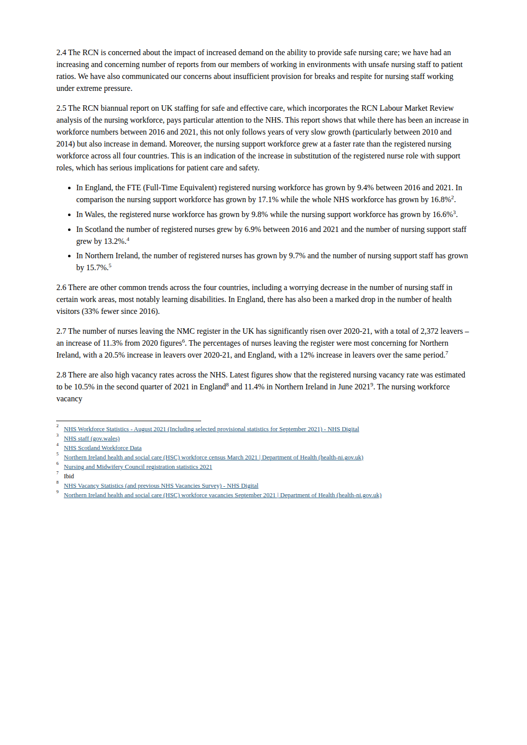2.4 The RCN is concerned about the impact of increased demand on the ability to provide safe nursing care; we have had an increasing and concerning number of reports from our members of working in environments with unsafe nursing staff to patient ratios. We have also communicated our concerns about insufficient provision for breaks and respite for nursing staff working under extreme pressure.
2.5 The RCN biannual report on UK staffing for safe and effective care, which incorporates the RCN Labour Market Review analysis of the nursing workforce, pays particular attention to the NHS. This report shows that while there has been an increase in workforce numbers between 2016 and 2021, this not only follows years of very slow growth (particularly between 2010 and 2014) but also increase in demand. Moreover, the nursing support workforce grew at a faster rate than the registered nursing workforce across all four countries. This is an indication of the increase in substitution of the registered nurse role with support roles, which has serious implications for patient care and safety.
In England, the FTE (Full-Time Equivalent) registered nursing workforce has grown by 9.4% between 2016 and 2021. In comparison the nursing support workforce has grown by 17.1% while the whole NHS workforce has grown by 16.8%2.
In Wales, the registered nurse workforce has grown by 9.8% while the nursing support workforce has grown by 16.6%3.
In Scotland the number of registered nurses grew by 6.9% between 2016 and 2021 and the number of nursing support staff grew by 13.2%.4
In Northern Ireland, the number of registered nurses has grown by 9.7% and the number of nursing support staff has grown by 15.7%.5
2.6 There are other common trends across the four countries, including a worrying decrease in the number of nursing staff in certain work areas, most notably learning disabilities. In England, there has also been a marked drop in the number of health visitors (33% fewer since 2016).
2.7 The number of nurses leaving the NMC register in the UK has significantly risen over 2020-21, with a total of 2,372 leavers – an increase of 11.3% from 2020 figures6. The percentages of nurses leaving the register were most concerning for Northern Ireland, with a 20.5% increase in leavers over 2020-21, and England, with a 12% increase in leavers over the same period.7
2.8 There are also high vacancy rates across the NHS. Latest figures show that the registered nursing vacancy rate was estimated to be 10.5% in the second quarter of 2021 in England8 and 11.4% in Northern Ireland in June 20219. The nursing workforce vacancy
2 NHS Workforce Statistics - August 2021 (Including selected provisional statistics for September 2021) - NHS Digital
3 NHS staff (gov.wales)
4 NHS Scotland Workforce Data
5 Northern Ireland health and social care (HSC) workforce census March 2021 | Department of Health (health-ni.gov.uk)
6 Nursing and Midwifery Council registration statistics 2021
7 Ibid
8 NHS Vacancy Statistics (and previous NHS Vacancies Survey) - NHS Digital
9 Northern Ireland health and social care (HSC) workforce vacancies September 2021 | Department of Health (health-ni.gov.uk)